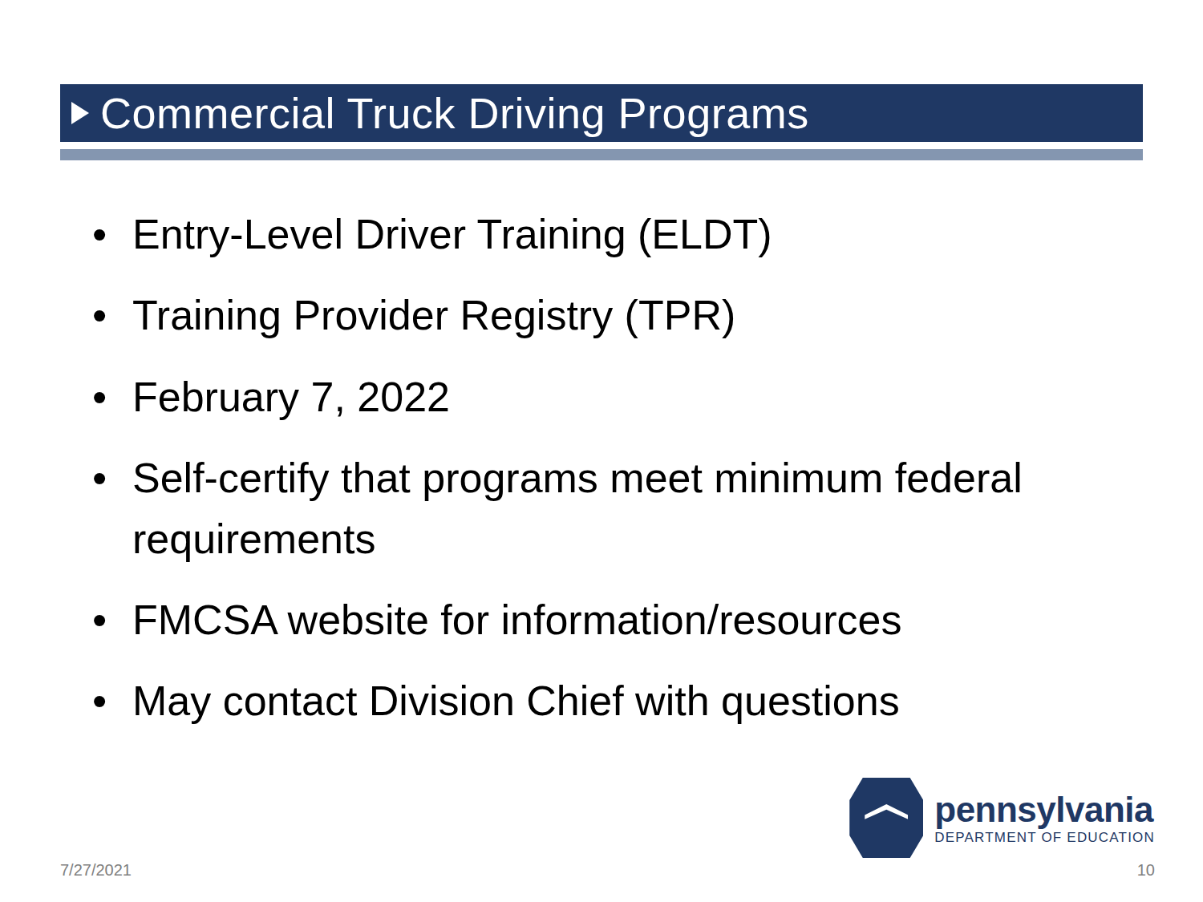Commercial Truck Driving Programs
Entry-Level Driver Training (ELDT)
Training Provider Registry (TPR)
February 7, 2022
Self-certify that programs meet minimum federal requirements
FMCSA website for information/resources
May contact Division Chief with questions
pennsylvania
DEPARTMENT OF EDUCATION
7/27/2021
10